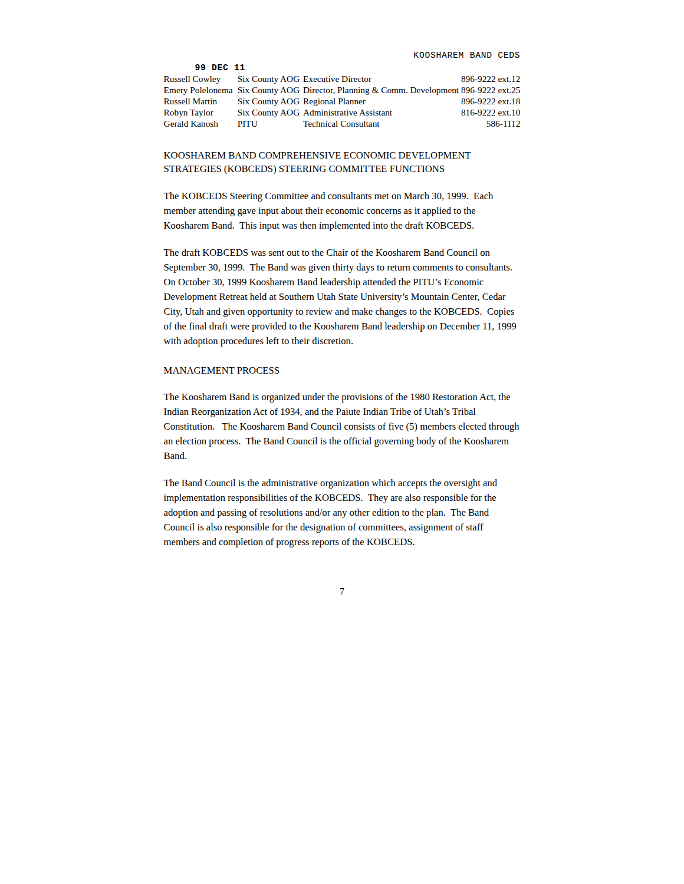KOOSHAREM BAND CEDS
99 DEC 11
| Russell Cowley | Six County AOG | Executive Director | 896-9222 ext.12 |
| Emery Polelonema | Six County AOG | Director, Planning & Comm. Development | 896-9222 ext.25 |
| Russell Martin | Six County AOG | Regional Planner | 896-9222 ext.18 |
| Robyn Taylor | Six County AOG | Administrative Assistant | 816-9222 ext.10 |
| Gerald Kanosh | PITU | Technical Consultant | 586-1112 |
Koosharem Band Comprehensive Economic Development Strategies (KOBCEDS) Steering Committee Functions
The KOBCEDS Steering Committee and consultants met on March 30, 1999. Each member attending gave input about their economic concerns as it applied to the Koosharem Band. This input was then implemented into the draft KOBCEDS.
The draft KOBCEDS was sent out to the Chair of the Koosharem Band Council on September 30, 1999. The Band was given thirty days to return comments to consultants. On October 30, 1999 Koosharem Band leadership attended the PITU’s Economic Development Retreat held at Southern Utah State University’s Mountain Center, Cedar City, Utah and given opportunity to review and make changes to the KOBCEDS. Copies of the final draft were provided to the Koosharem Band leadership on December 11, 1999 with adoption procedures left to their discretion.
Management Process
The Koosharem Band is organized under the provisions of the 1980 Restoration Act, the Indian Reorganization Act of 1934, and the Paiute Indian Tribe of Utah’s Tribal Constitution. The Koosharem Band Council consists of five (5) members elected through an election process. The Band Council is the official governing body of the Koosharem Band.
The Band Council is the administrative organization which accepts the oversight and implementation responsibilities of the KOBCEDS. They are also responsible for the adoption and passing of resolutions and/or any other edition to the plan. The Band Council is also responsible for the designation of committees, assignment of staff members and completion of progress reports of the KOBCEDS.
7